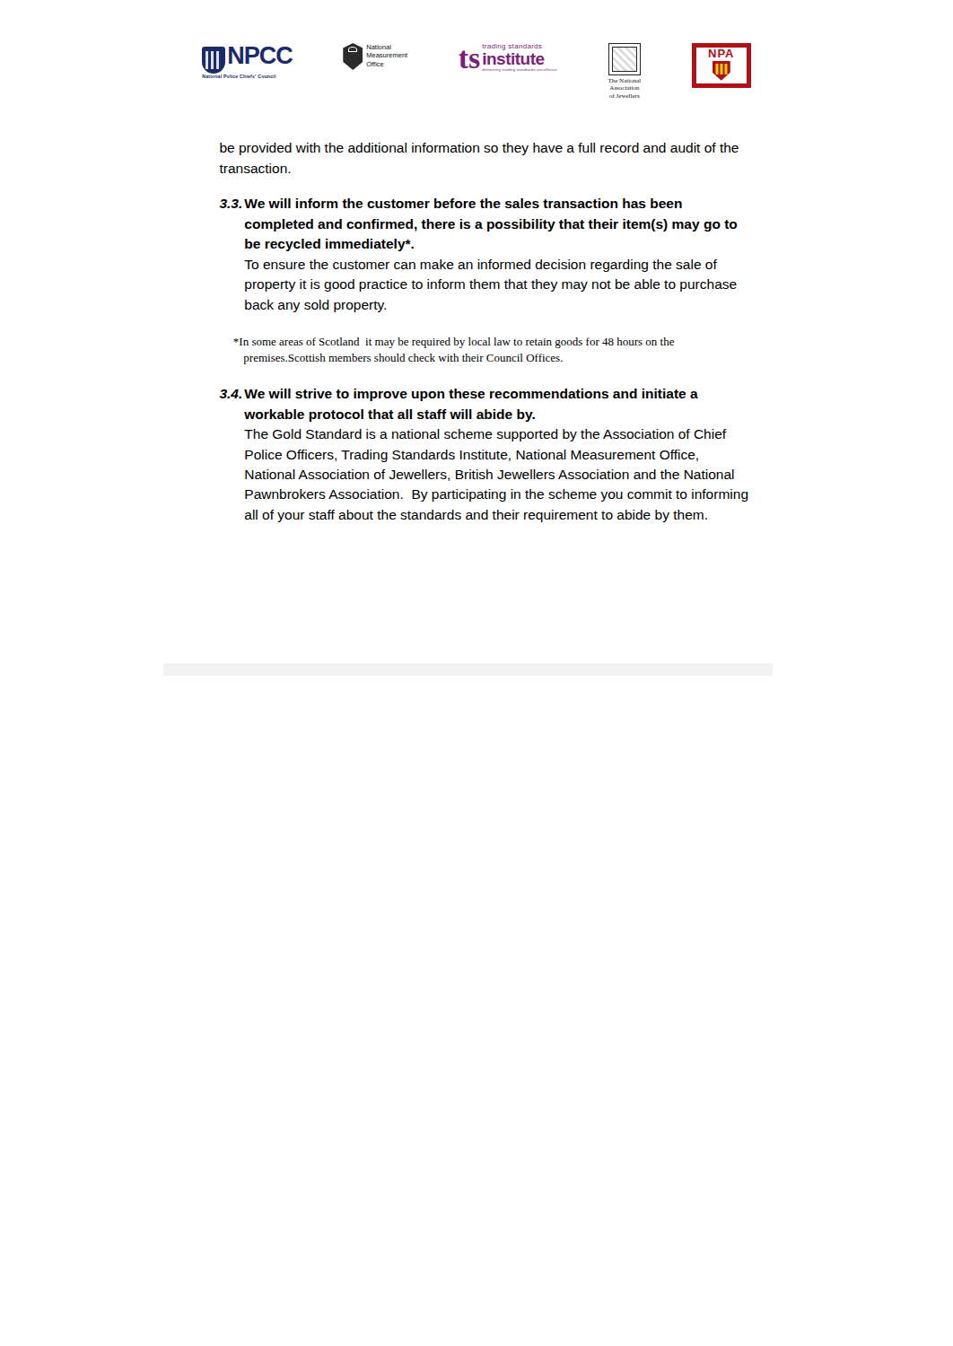NPCC
National Police Chiefs' Council
National
Measurement
Office
ts
trading standards
institute
delivering trading standards excellence
The National
Association
of Jewellers
NPA
be provided with the additional information so they have a full record and audit of the transaction.
3.3.
We will inform the customer before the sales transaction has been completed and confirmed, there is a possibility that their item(s) may go to be recycled immediately*.
To ensure the customer can make an informed decision regarding the sale of property it is good practice to inform them that they may not be able to purchase back any sold property.
*In some areas of Scotland it may be required by local law to retain goods for 48 hours on the premises.Scottish members should check with their Council Offices.
3.4.
We will strive to improve upon these recommendations and initiate a workable protocol that all staff will abide by.
The Gold Standard is a national scheme supported by the Association of Chief Police Officers, Trading Standards Institute, National Measurement Office, National Association of Jewellers, British Jewellers Association and the National Pawnbrokers Association. By participating in the scheme you commit to informing all of your staff about the standards and their requirement to abide by them.